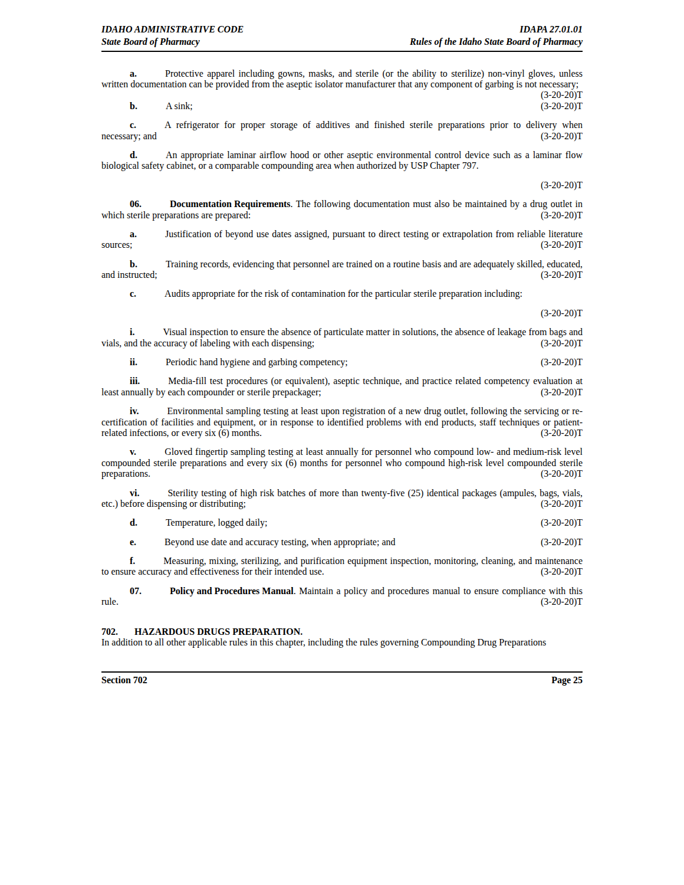IDAHO ADMINISTRATIVE CODE
State Board of Pharmacy
IDAPA 27.01.01
Rules of the Idaho State Board of Pharmacy
a. Protective apparel including gowns, masks, and sterile (or the ability to sterilize) non-vinyl gloves, unless written documentation can be provided from the aseptic isolator manufacturer that any component of garbing is not necessary;(3-20-20)T
b. A sink;(3-20-20)T
c. A refrigerator for proper storage of additives and finished sterile preparations prior to delivery when necessary; and(3-20-20)T
d. An appropriate laminar airflow hood or other aseptic environmental control device such as a laminar flow biological safety cabinet, or a comparable compounding area when authorized by USP Chapter 797.
(3-20-20)T
06. Documentation Requirements. The following documentation must also be maintained by a drug outlet in which sterile preparations are prepared:(3-20-20)T
a. Justification of beyond use dates assigned, pursuant to direct testing or extrapolation from reliable literature sources;(3-20-20)T
b. Training records, evidencing that personnel are trained on a routine basis and are adequately skilled, educated, and instructed;(3-20-20)T
c. Audits appropriate for the risk of contamination for the particular sterile preparation including:
(3-20-20)T
i. Visual inspection to ensure the absence of particulate matter in solutions, the absence of leakage from bags and vials, and the accuracy of labeling with each dispensing;(3-20-20)T
ii. Periodic hand hygiene and garbing competency;(3-20-20)T
iii. Media-fill test procedures (or equivalent), aseptic technique, and practice related competency evaluation at least annually by each compounder or sterile prepackager;(3-20-20)T
iv. Environmental sampling testing at least upon registration of a new drug outlet, following the servicing or re-certification of facilities and equipment, or in response to identified problems with end products, staff techniques or patient-related infections, or every six (6) months.(3-20-20)T
v. Gloved fingertip sampling testing at least annually for personnel who compound low- and medium-risk level compounded sterile preparations and every six (6) months for personnel who compound high-risk level compounded sterile preparations.(3-20-20)T
vi. Sterility testing of high risk batches of more than twenty-five (25) identical packages (ampules, bags, vials, etc.) before dispensing or distributing;(3-20-20)T
d. Temperature, logged daily;(3-20-20)T
e. Beyond use date and accuracy testing, when appropriate; and(3-20-20)T
f. Measuring, mixing, sterilizing, and purification equipment inspection, monitoring, cleaning, and maintenance to ensure accuracy and effectiveness for their intended use.(3-20-20)T
07. Policy and Procedures Manual. Maintain a policy and procedures manual to ensure compliance with this rule.(3-20-20)T
702. HAZARDOUS DRUGS PREPARATION.
In addition to all other applicable rules in this chapter, including the rules governing Compounding Drug Preparations
Section 702
Page 25